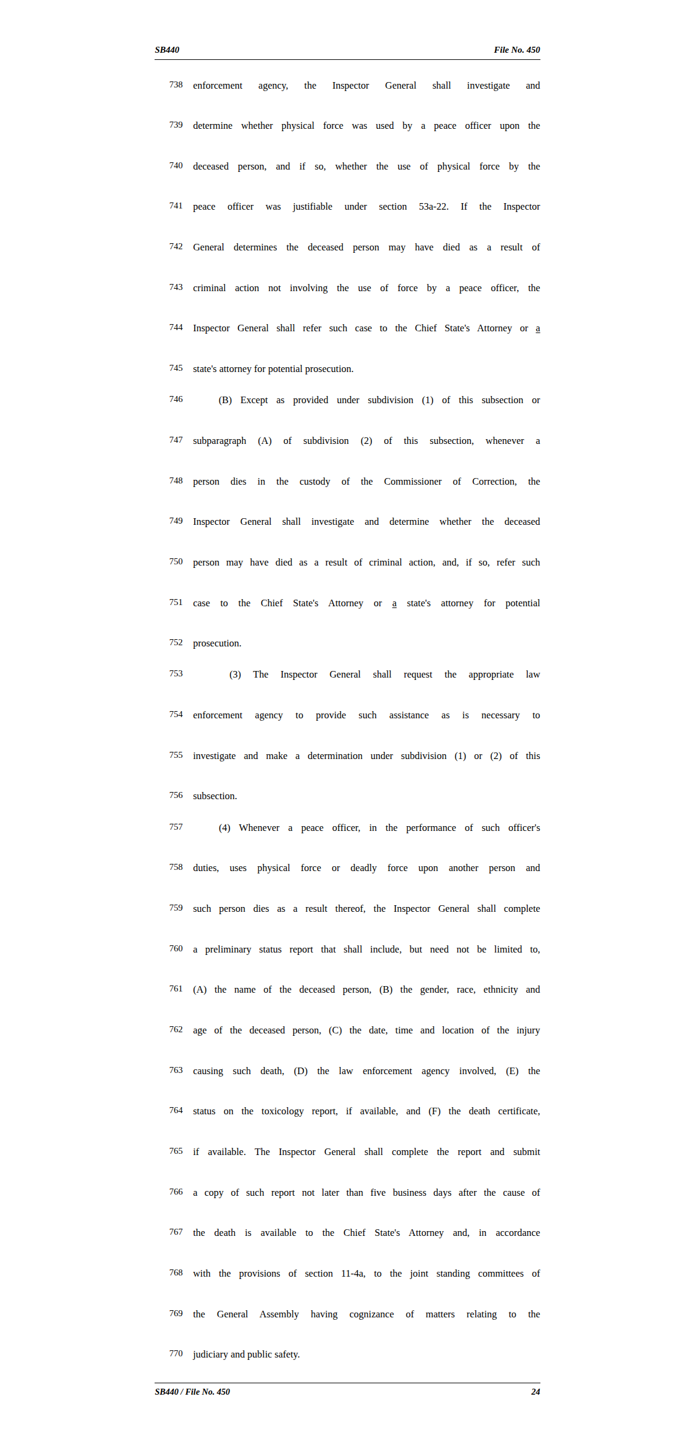SB440
File No. 450
738
enforcement agency, the Inspector General shall investigate and
739
determine whether physical force was used by a peace officer upon the
740
deceased person, and if so, whether the use of physical force by the
741
peace officer was justifiable under section 53a-22. If the Inspector
742
General determines the deceased person may have died as a result of
743
criminal action not involving the use of force by a peace officer, the
744
Inspector General shall refer such case to the Chief State's Attorney or a
745
state's attorney for potential prosecution.
746
(B) Except as provided under subdivision (1) of this subsection or
747
subparagraph (A) of subdivision (2) of this subsection, whenever a
748
person dies in the custody of the Commissioner of Correction, the
749
Inspector General shall investigate and determine whether the deceased
750
person may have died as a result of criminal action, and, if so, refer such
751
case to the Chief State's Attorney or a state's attorney for potential
752
prosecution.
753
(3) The Inspector General shall request the appropriate law
754
enforcement agency to provide such assistance as is necessary to
755
investigate and make a determination under subdivision (1) or (2) of this
756
subsection.
757
(4) Whenever a peace officer, in the performance of such officer's
758
duties, uses physical force or deadly force upon another person and
759
such person dies as a result thereof, the Inspector General shall complete
760
a preliminary status report that shall include, but need not be limited to,
761
(A) the name of the deceased person, (B) the gender, race, ethnicity and
762
age of the deceased person, (C) the date, time and location of the injury
763
causing such death, (D) the law enforcement agency involved, (E) the
764
status on the toxicology report, if available, and (F) the death certificate,
765
if available. The Inspector General shall complete the report and submit
766
a copy of such report not later than five business days after the cause of
767
the death is available to the Chief State's Attorney and, in accordance
768
with the provisions of section 11-4a, to the joint standing committees of
769
the General Assembly having cognizance of matters relating to the
770
judiciary and public safety.
SB440 / File No. 450
24